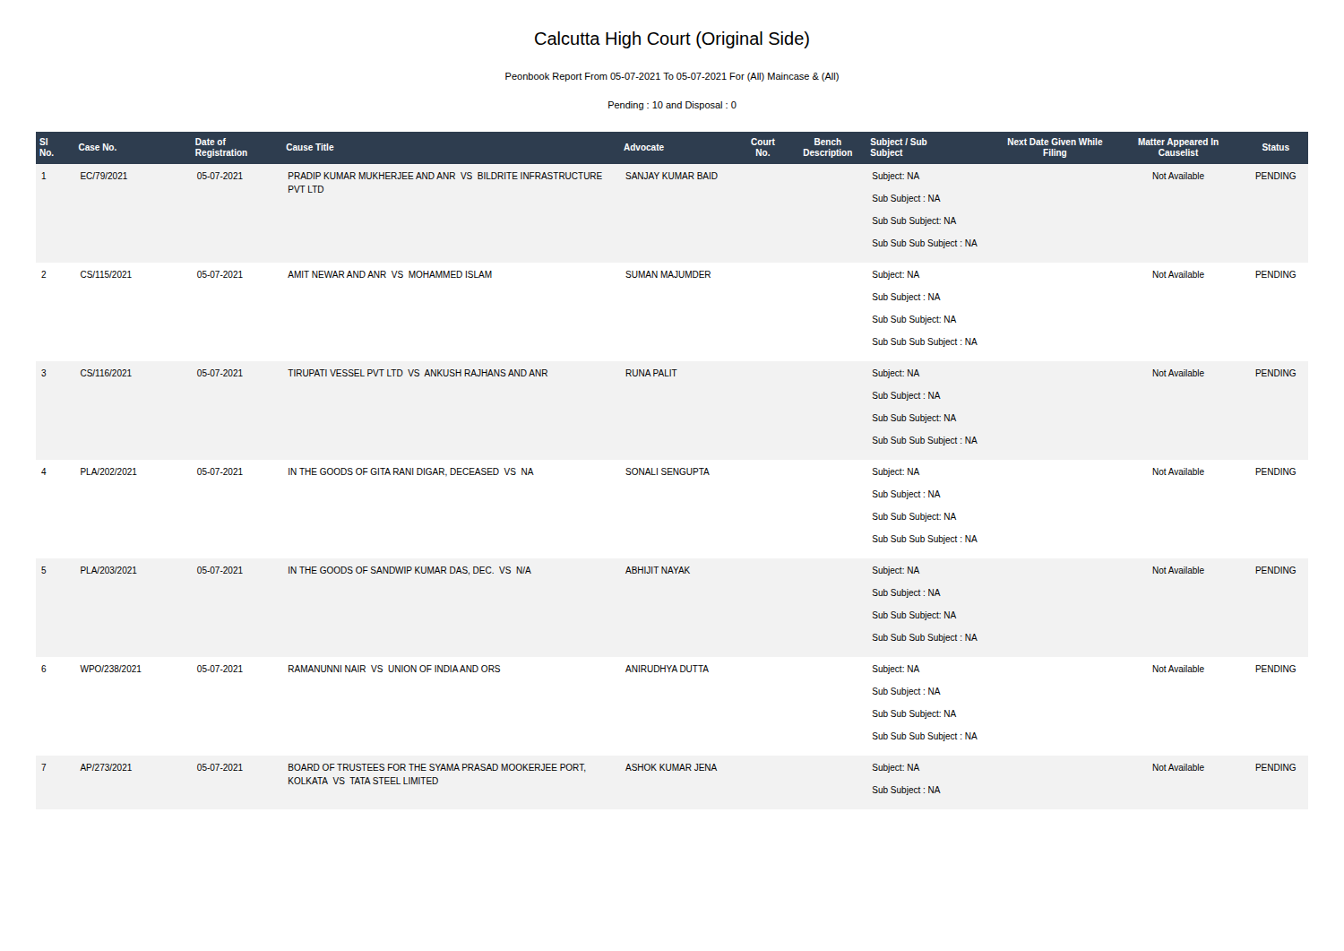Calcutta High Court (Original Side)
Peonbook Report From 05-07-2021 To 05-07-2021 For (All) Maincase & (All)
Pending : 10 and Disposal : 0
| Sl No. | Case No. | Date of Registration | Cause Title | Advocate | Court No. | Bench Description | Subject / Sub Subject | Next Date Given While Filing | Matter Appeared In Causelist | Status |
| --- | --- | --- | --- | --- | --- | --- | --- | --- | --- | --- |
| 1 | EC/79/2021 | 05-07-2021 | PRADIP KUMAR MUKHERJEE AND ANR VS BILDRITE INFRASTRUCTURE PVT LTD | SANJAY KUMAR BAID | | | Subject: NA Sub Subject : NA Sub Sub Subject: NA Sub Sub Sub Subject : NA | | Not Available | PENDING |
| 2 | CS/115/2021 | 05-07-2021 | AMIT NEWAR AND ANR VS MOHAMMED ISLAM | SUMAN MAJUMDER | | | Subject: NA Sub Subject : NA Sub Sub Subject: NA Sub Sub Sub Subject : NA | | Not Available | PENDING |
| 3 | CS/116/2021 | 05-07-2021 | TIRUPATI VESSEL PVT LTD VS ANKUSH RAJHANS AND ANR | RUNA PALIT | | | Subject: NA Sub Subject : NA Sub Sub Subject: NA Sub Sub Sub Subject : NA | | Not Available | PENDING |
| 4 | PLA/202/2021 | 05-07-2021 | IN THE GOODS OF GITA RANI DIGAR, DECEASED VS NA | SONALI SENGUPTA | | | Subject: NA Sub Subject : NA Sub Sub Subject: NA Sub Sub Sub Subject : NA | | Not Available | PENDING |
| 5 | PLA/203/2021 | 05-07-2021 | IN THE GOODS OF SANDWIP KUMAR DAS, DEC. VS N/A | ABHIJIT NAYAK | | | Subject: NA Sub Subject : NA Sub Sub Subject: NA Sub Sub Sub Subject : NA | | Not Available | PENDING |
| 6 | WPO/238/2021 | 05-07-2021 | RAMANUNNI NAIR VS UNION OF INDIA AND ORS | ANIRUDHYA DUTTA | | | Subject: NA Sub Subject : NA Sub Sub Subject: NA Sub Sub Sub Subject : NA | | Not Available | PENDING |
| 7 | AP/273/2021 | 05-07-2021 | BOARD OF TRUSTEES FOR THE SYAMA PRASAD MOOKERJEE PORT, KOLKATA VS TATA STEEL LIMITED | ASHOK KUMAR JENA | | | Subject: NA Sub Subject : NA | | Not Available | PENDING |